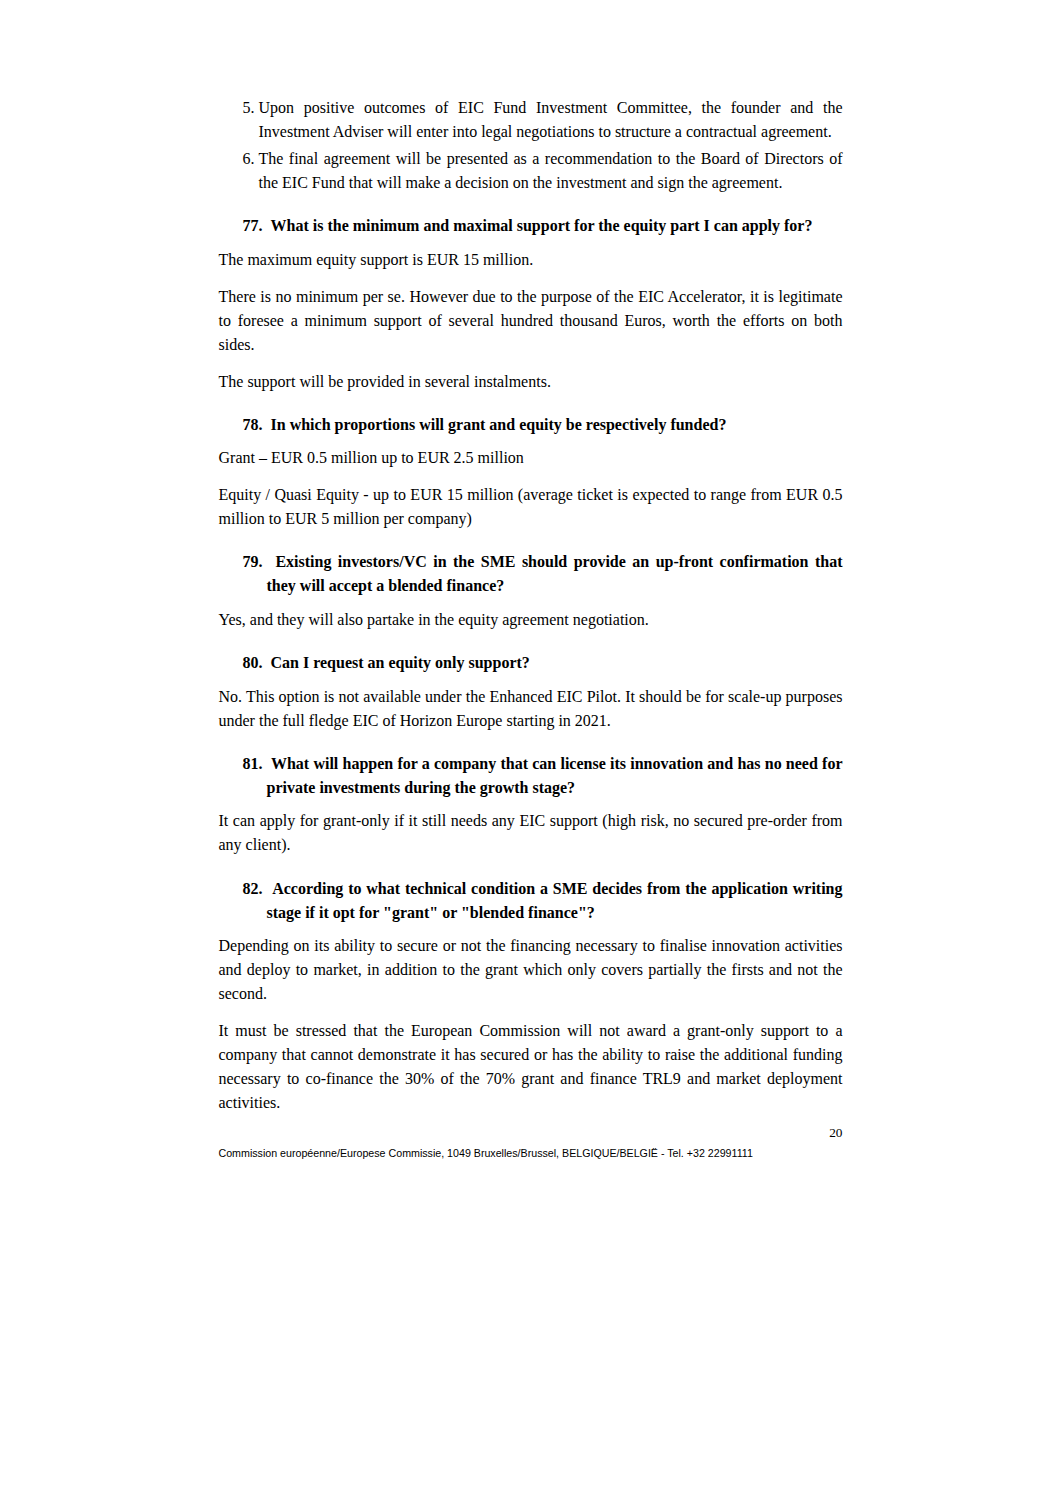Upon positive outcomes of EIC Fund Investment Committee, the founder and the Investment Adviser will enter into legal negotiations to structure a contractual agreement.
The final agreement will be presented as a recommendation to the Board of Directors of the EIC Fund that will make a decision on the investment and sign the agreement.
77. What is the minimum and maximal support for the equity part I can apply for?
The maximum equity support is EUR 15 million.
There is no minimum per se. However due to the purpose of the EIC Accelerator, it is legitimate to foresee a minimum support of several hundred thousand Euros, worth the efforts on both sides.
The support will be provided in several instalments.
78. In which proportions will grant and equity be respectively funded?
Grant – EUR 0.5 million up to EUR 2.5 million
Equity / Quasi Equity - up to EUR 15 million (average ticket is expected to range from EUR 0.5 million to EUR 5 million per company)
79. Existing investors/VC in the SME should provide an up-front confirmation that they will accept a blended finance?
Yes, and they will also partake in the equity agreement negotiation.
80. Can I request an equity only support?
No. This option is not available under the Enhanced EIC Pilot. It should be for scale-up purposes under the full fledge EIC of Horizon Europe starting in 2021.
81. What will happen for a company that can license its innovation and has no need for private investments during the growth stage?
It can apply for grant-only if it still needs any EIC support (high risk, no secured pre-order from any client).
82. According to what technical condition a SME decides from the application writing stage if it opt for "grant" or "blended finance"?
Depending on its ability to secure or not the financing necessary to finalise innovation activities and deploy to market, in addition to the grant which only covers partially the firsts and not the second.
It must be stressed that the European Commission will not award a grant-only support to a company that cannot demonstrate it has secured or has the ability to raise the additional funding necessary to co-finance the 30% of the 70% grant and finance TRL9 and market deployment activities.
20
Commission européenne/Europese Commissie, 1049 Bruxelles/Brussel, BELGIQUE/BELGIË - Tel. +32 22991111